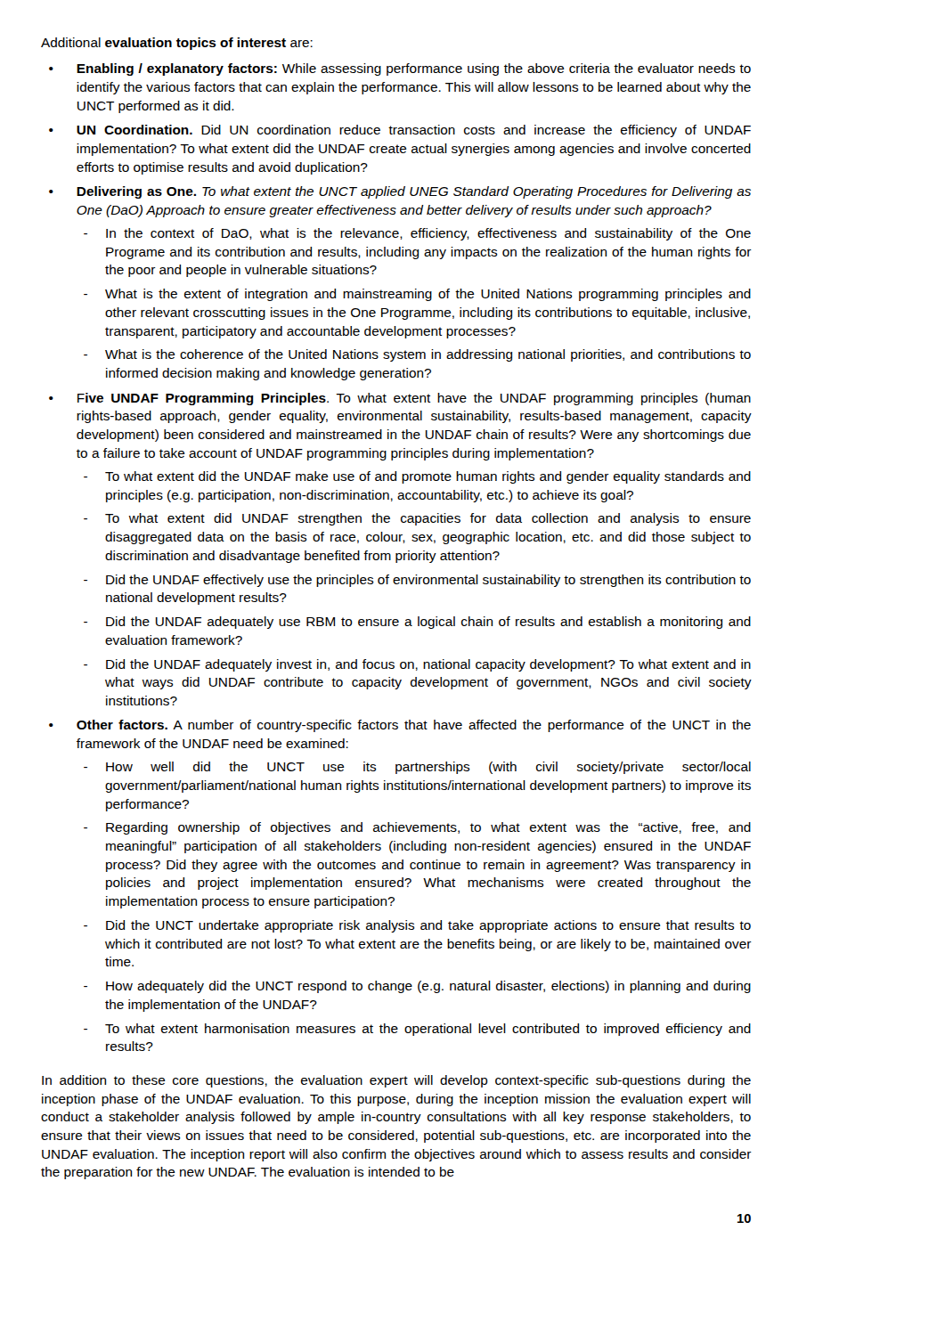Additional evaluation topics of interest are:
Enabling / explanatory factors: While assessing performance using the above criteria the evaluator needs to identify the various factors that can explain the performance. This will allow lessons to be learned about why the UNCT performed as it did.
UN Coordination. Did UN coordination reduce transaction costs and increase the efficiency of UNDAF implementation? To what extent did the UNDAF create actual synergies among agencies and involve concerted efforts to optimise results and avoid duplication?
Delivering as One. To what extent the UNCT applied UNEG Standard Operating Procedures for Delivering as One (DaO) Approach to ensure greater effectiveness and better delivery of results under such approach?
In the context of DaO, what is the relevance, efficiency, effectiveness and sustainability of the One Programe and its contribution and results, including any impacts on the realization of the human rights for the poor and people in vulnerable situations?
What is the extent of integration and mainstreaming of the United Nations programming principles and other relevant crosscutting issues in the One Programme, including its contributions to equitable, inclusive, transparent, participatory and accountable development processes?
What is the coherence of the United Nations system in addressing national priorities, and contributions to informed decision making and knowledge generation?
Five UNDAF Programming Principles. To what extent have the UNDAF programming principles (human rights-based approach, gender equality, environmental sustainability, results-based management, capacity development) been considered and mainstreamed in the UNDAF chain of results? Were any shortcomings due to a failure to take account of UNDAF programming principles during implementation?
To what extent did the UNDAF make use of and promote human rights and gender equality standards and principles (e.g. participation, non-discrimination, accountability, etc.) to achieve its goal?
To what extent did UNDAF strengthen the capacities for data collection and analysis to ensure disaggregated data on the basis of race, colour, sex, geographic location, etc. and did those subject to discrimination and disadvantage benefited from priority attention?
Did the UNDAF effectively use the principles of environmental sustainability to strengthen its contribution to national development results?
Did the UNDAF adequately use RBM to ensure a logical chain of results and establish a monitoring and evaluation framework?
Did the UNDAF adequately invest in, and focus on, national capacity development? To what extent and in what ways did UNDAF contribute to capacity development of government, NGOs and civil society institutions?
Other factors. A number of country-specific factors that have affected the performance of the UNCT in the framework of the UNDAF need be examined:
How well did the UNCT use its partnerships (with civil society/private sector/local government/parliament/national human rights institutions/international development partners) to improve its performance?
Regarding ownership of objectives and achievements, to what extent was the “active, free, and meaningful” participation of all stakeholders (including non-resident agencies) ensured in the UNDAF process? Did they agree with the outcomes and continue to remain in agreement? Was transparency in policies and project implementation ensured? What mechanisms were created throughout the implementation process to ensure participation?
Did the UNCT undertake appropriate risk analysis and take appropriate actions to ensure that results to which it contributed are not lost? To what extent are the benefits being, or are likely to be, maintained over time.
How adequately did the UNCT respond to change (e.g. natural disaster, elections) in planning and during the implementation of the UNDAF?
To what extent harmonisation measures at the operational level contributed to improved efficiency and results?
In addition to these core questions, the evaluation expert will develop context-specific sub-questions during the inception phase of the UNDAF evaluation. To this purpose, during the inception mission the evaluation expert will conduct a stakeholder analysis followed by ample in-country consultations with all key response stakeholders, to ensure that their views on issues that need to be considered, potential sub-questions, etc. are incorporated into the UNDAF evaluation. The inception report will also confirm the objectives around which to assess results and consider the preparation for the new UNDAF. The evaluation is intended to be
10